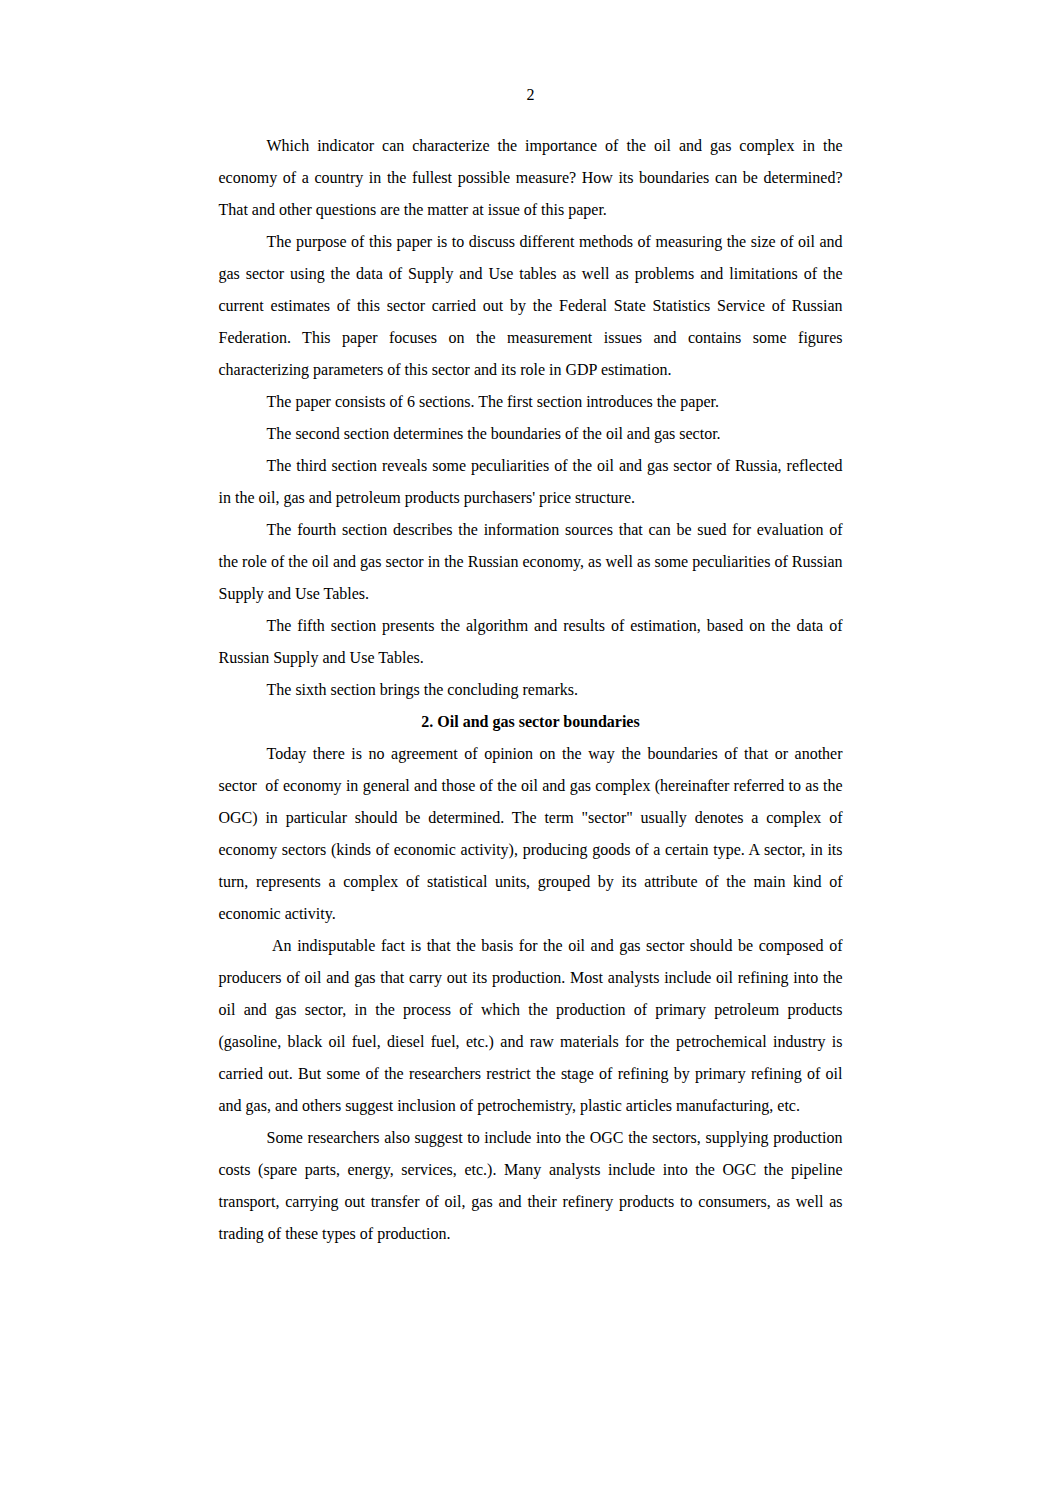2
Which indicator can characterize the importance of the oil and gas complex in the economy of a country in the fullest possible measure? How its boundaries can be determined? That and other questions are the matter at issue of this paper.
The purpose of this paper is to discuss different methods of measuring the size of oil and gas sector using the data of Supply and Use tables as well as problems and limitations of the current estimates of this sector carried out by the Federal State Statistics Service of Russian Federation. This paper focuses on the measurement issues and contains some figures characterizing parameters of this sector and its role in GDP estimation.
The paper consists of 6 sections. The first section introduces the paper.
The second section determines the boundaries of the oil and gas sector.
The third section reveals some peculiarities of the oil and gas sector of Russia, reflected in the oil, gas and petroleum products purchasers' price structure.
The fourth section describes the information sources that can be sued for evaluation of the role of the oil and gas sector in the Russian economy, as well as some peculiarities of Russian Supply and Use Tables.
The fifth section presents the algorithm and results of estimation, based on the data of Russian Supply and Use Tables.
The sixth section brings the concluding remarks.
2. Oil and gas sector boundaries
Today there is no agreement of opinion on the way the boundaries of that or another sector of economy in general and those of the oil and gas complex (hereinafter referred to as the OGC) in particular should be determined. The term "sector" usually denotes a complex of economy sectors (kinds of economic activity), producing goods of a certain type. A sector, in its turn, represents a complex of statistical units, grouped by its attribute of the main kind of economic activity.
An indisputable fact is that the basis for the oil and gas sector should be composed of producers of oil and gas that carry out its production. Most analysts include oil refining into the oil and gas sector, in the process of which the production of primary petroleum products (gasoline, black oil fuel, diesel fuel, etc.) and raw materials for the petrochemical industry is carried out. But some of the researchers restrict the stage of refining by primary refining of oil and gas, and others suggest inclusion of petrochemistry, plastic articles manufacturing, etc.
Some researchers also suggest to include into the OGC the sectors, supplying production costs (spare parts, energy, services, etc.). Many analysts include into the OGC the pipeline transport, carrying out transfer of oil, gas and their refinery products to consumers, as well as trading of these types of production.